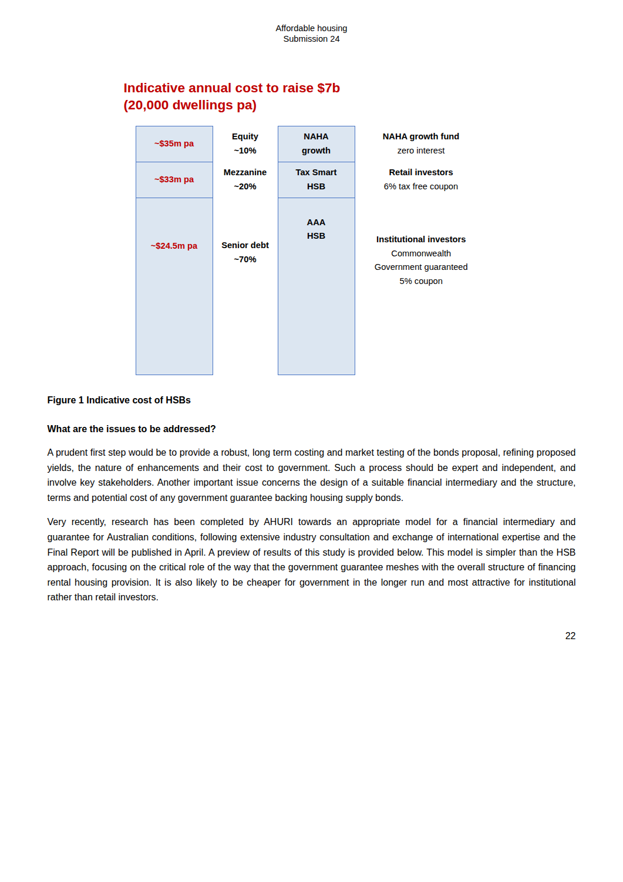Affordable housing
Submission 24
Indicative annual cost to raise $7b
(20,000 dwellings pa)
| ~$35m pa | Equity ~10% | NAHA growth | NAHA growth fund zero interest |
| ~$33m pa | Mezzanine ~20% | Tax Smart HSB | Retail investors 6% tax free coupon |
| ~$24.5m pa | Senior debt ~70% | AAA HSB | Institutional investors Commonwealth Government guaranteed 5% coupon |
Figure 1 Indicative cost of HSBs
What are the issues to be addressed?
A prudent first step would be to provide a robust, long term costing and market testing of the bonds proposal, refining proposed yields, the nature of enhancements and their cost to government. Such a process should be expert and independent, and involve key stakeholders. Another important issue concerns the design of a suitable financial intermediary and the structure, terms and potential cost of any government guarantee backing housing supply bonds.
Very recently, research has been completed by AHURI towards an appropriate model for a financial intermediary and guarantee for Australian conditions, following extensive industry consultation and exchange of international expertise and the Final Report will be published in April. A preview of results of this study is provided below. This model is simpler than the HSB approach, focusing on the critical role of the way that the government guarantee meshes with the overall structure of financing rental housing provision. It is also likely to be cheaper for government in the longer run and most attractive for institutional rather than retail investors.
22